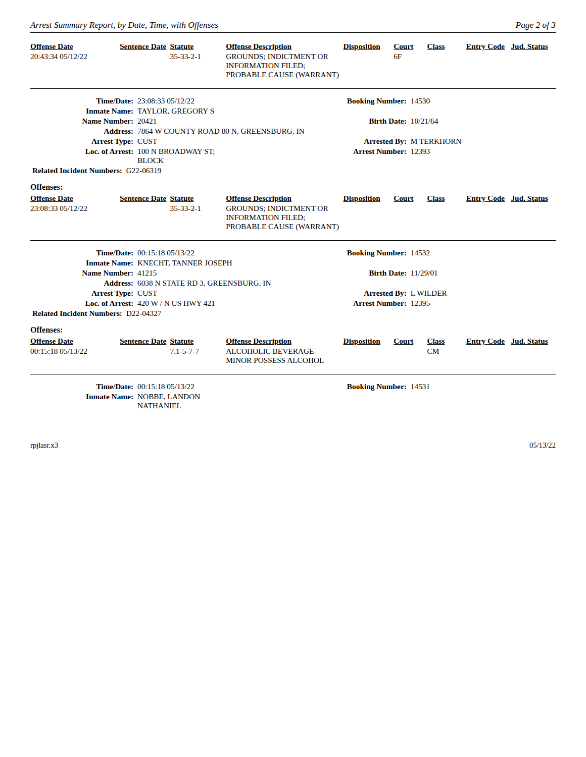Arrest Summary Report, by Date, Time, with Offenses Page 2 of 3
| Offense Date | Sentence Date | Statute | Offense Description | Disposition | Court | Class | Entry Code | Jud. Status |
| --- | --- | --- | --- | --- | --- | --- | --- | --- |
| 20:43:34 05/12/22 | | 35-33-2-1 | GROUNDS; INDICTMENT OR INFORMATION FILED; PROBABLE CAUSE (WARRANT) | | 6F | | | |
| Time/Date: | 23:08:33 05/12/22 | Booking Number: | 14530 |
| Inmate Name: | TAYLOR, GREGORY S |
| Name Number: | 20421 | Birth Date: | 10/21/64 |
| Address: | 7864 W COUNTY ROAD 80 N, GREENSBURG, IN |
| Arrest Type: | CUST | Arrested By: | M TERKHORN |
| Loc. of Arrest: | 100 N BROADWAY ST; BLOCK | Arrest Number: | 12393 |
| Related Incident Numbers: G22-06319 | |
Offenses:
| Offense Date | Sentence Date | Statute | Offense Description | Disposition | Court | Class | Entry Code | Jud. Status |
| --- | --- | --- | --- | --- | --- | --- | --- | --- |
| 23:08:33 05/12/22 | | 35-33-2-1 | GROUNDS; INDICTMENT OR INFORMATION FILED; PROBABLE CAUSE (WARRANT) | | | | | |
| Time/Date: | 00:15:18 05/13/22 | Booking Number: | 14532 |
| Inmate Name: | KNECHT, TANNER JOSEPH |
| Name Number: | 41215 | Birth Date: | 11/29/01 |
| Address: | 6038 N STATE RD 3, GREENSBURG, IN |
| Arrest Type: | CUST | Arrested By: | L WILDER |
| Loc. of Arrest: | 420 W / N US HWY 421 | Arrest Number: | 12395 |
| Related Incident Numbers: D22-04327 | |
Offenses:
| Offense Date | Sentence Date | Statute | Offense Description | Disposition | Court | Class | Entry Code | Jud. Status |
| --- | --- | --- | --- | --- | --- | --- | --- | --- |
| 00:15:18 05/13/22 | | 7.1-5-7-7 | ALCOHOLIC BEVERAGE- MINOR POSSESS ALCOHOL | | | CM | | |
| Time/Date: | 00:15:18 05/13/22 | Booking Number: | 14531 |
| Inmate Name: | NOBBE, LANDON NATHANIEL |
rpjlasr.x3 05/13/22